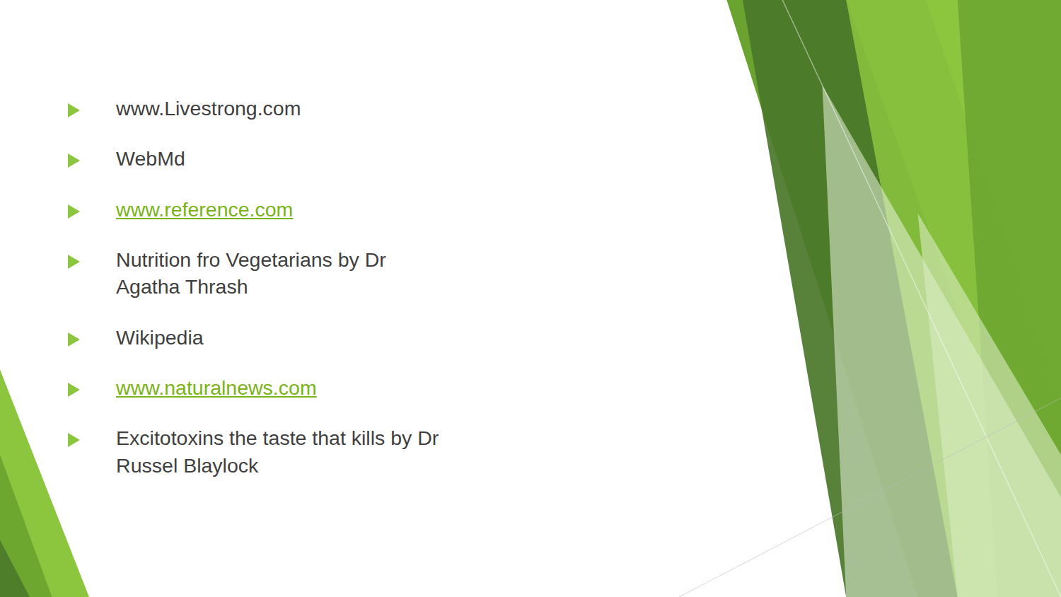www.Livestrong.com
WebMd
www.reference.com
Nutrition fro Vegetarians by Dr Agatha Thrash
Wikipedia
www.naturalnews.com
Excitotoxins the taste that kills by Dr Russel Blaylock